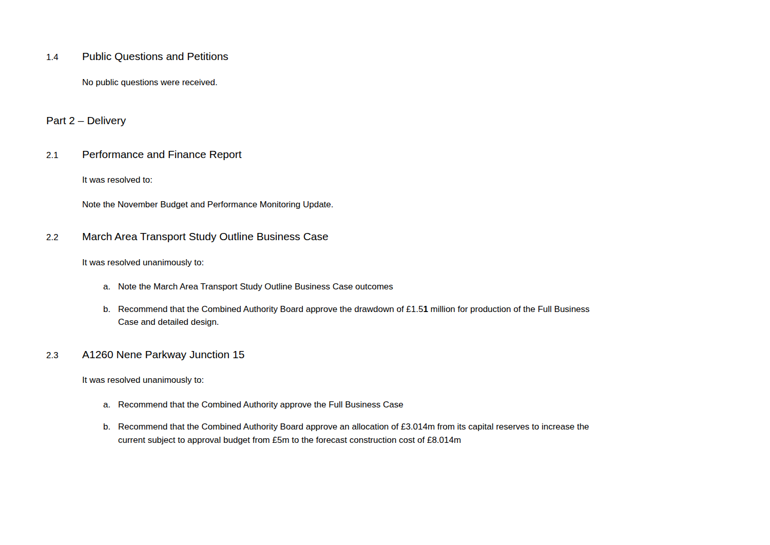1.4
Public Questions and Petitions
No public questions were received.
Part 2 – Delivery
2.1
Performance and Finance Report
It was resolved to:
Note the November Budget and Performance Monitoring Update.
2.2
March Area Transport Study Outline Business Case
It was resolved unanimously to:
Note the March Area Transport Study Outline Business Case outcomes
Recommend that the Combined Authority Board approve the drawdown of £1.51 million for production of the Full Business Case and detailed design.
2.3
A1260 Nene Parkway Junction 15
It was resolved unanimously to:
Recommend that the Combined Authority approve the Full Business Case
Recommend that the Combined Authority Board approve an allocation of £3.014m from its capital reserves to increase the current subject to approval budget from £5m to the forecast construction cost of £8.014m